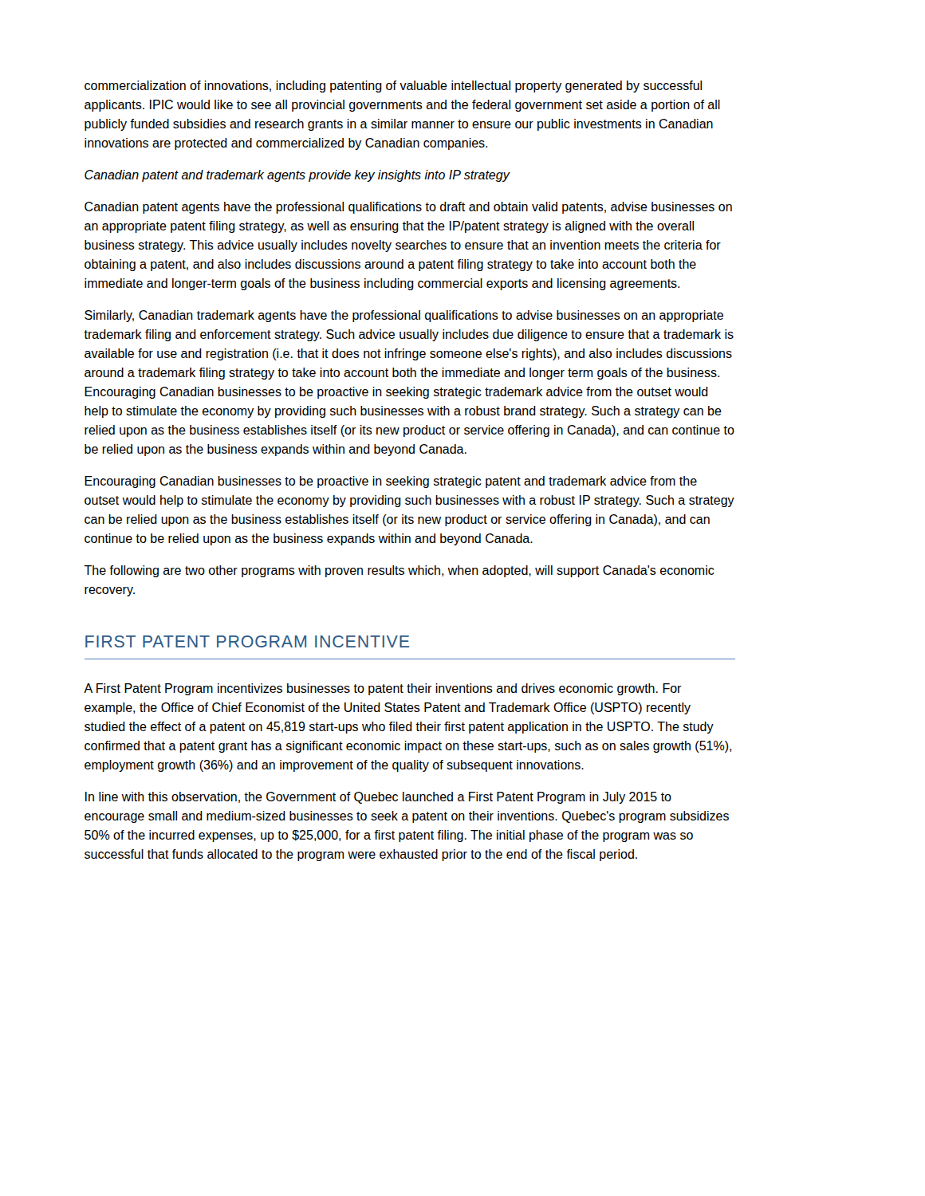commercialization of innovations, including patenting of valuable intellectual property generated by successful applicants. IPIC would like to see all provincial governments and the federal government set aside a portion of all publicly funded subsidies and research grants in a similar manner to ensure our public investments in Canadian innovations are protected and commercialized by Canadian companies.
Canadian patent and trademark agents provide key insights into IP strategy
Canadian patent agents have the professional qualifications to draft and obtain valid patents, advise businesses on an appropriate patent filing strategy, as well as ensuring that the IP/patent strategy is aligned with the overall business strategy. This advice usually includes novelty searches to ensure that an invention meets the criteria for obtaining a patent, and also includes discussions around a patent filing strategy to take into account both the immediate and longer-term goals of the business including commercial exports and licensing agreements.
Similarly, Canadian trademark agents have the professional qualifications to advise businesses on an appropriate trademark filing and enforcement strategy. Such advice usually includes due diligence to ensure that a trademark is available for use and registration (i.e. that it does not infringe someone else's rights), and also includes discussions around a trademark filing strategy to take into account both the immediate and longer term goals of the business. Encouraging Canadian businesses to be proactive in seeking strategic trademark advice from the outset would help to stimulate the economy by providing such businesses with a robust brand strategy. Such a strategy can be relied upon as the business establishes itself (or its new product or service offering in Canada), and can continue to be relied upon as the business expands within and beyond Canada.
Encouraging Canadian businesses to be proactive in seeking strategic patent and trademark advice from the outset would help to stimulate the economy by providing such businesses with a robust IP strategy. Such a strategy can be relied upon as the business establishes itself (or its new product or service offering in Canada), and can continue to be relied upon as the business expands within and beyond Canada.
The following are two other programs with proven results which, when adopted, will support Canada's economic recovery.
First Patent Program Incentive
A First Patent Program incentivizes businesses to patent their inventions and drives economic growth. For example, the Office of Chief Economist of the United States Patent and Trademark Office (USPTO) recently studied the effect of a patent on 45,819 start-ups who filed their first patent application in the USPTO. The study confirmed that a patent grant has a significant economic impact on these start-ups, such as on sales growth (51%), employment growth (36%) and an improvement of the quality of subsequent innovations.
In line with this observation, the Government of Quebec launched a First Patent Program in July 2015 to encourage small and medium-sized businesses to seek a patent on their inventions. Quebec's program subsidizes 50% of the incurred expenses, up to $25,000, for a first patent filing. The initial phase of the program was so successful that funds allocated to the program were exhausted prior to the end of the fiscal period.